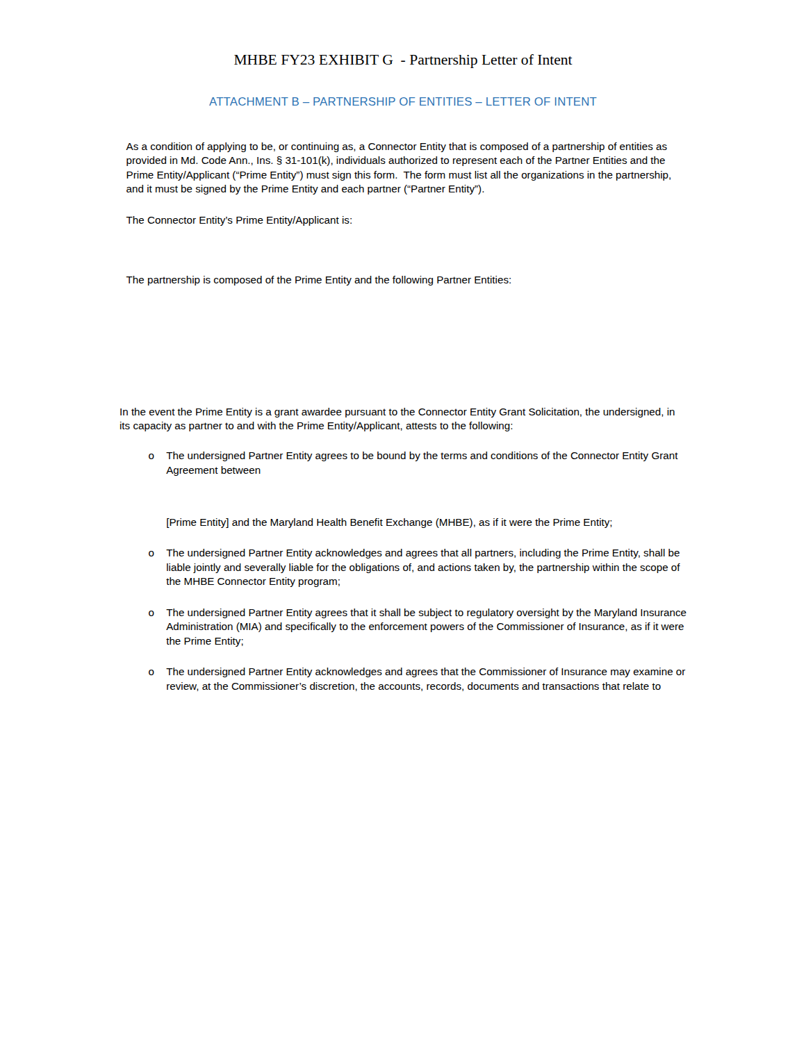MHBE FY23 EXHIBIT G - Partnership Letter of Intent
ATTACHMENT B – PARTNERSHIP OF ENTITIES – LETTER OF INTENT
As a condition of applying to be, or continuing as, a Connector Entity that is composed of a partnership of entities as provided in Md. Code Ann., Ins. § 31-101(k), individuals authorized to represent each of the Partner Entities and the Prime Entity/Applicant (“Prime Entity”) must sign this form. The form must list all the organizations in the partnership, and it must be signed by the Prime Entity and each partner (“Partner Entity”).
The Connector Entity’s Prime Entity/Applicant is:
The partnership is composed of the Prime Entity and the following Partner Entities:
In the event the Prime Entity is a grant awardee pursuant to the Connector Entity Grant Solicitation, the undersigned, in its capacity as partner to and with the Prime Entity/Applicant, attests to the following:
The undersigned Partner Entity agrees to be bound by the terms and conditions of the Connector Entity Grant Agreement between
[Prime Entity] and the Maryland Health Benefit Exchange (MHBE), as if it were the Prime Entity;
The undersigned Partner Entity acknowledges and agrees that all partners, including the Prime Entity, shall be liable jointly and severally liable for the obligations of, and actions taken by, the partnership within the scope of the MHBE Connector Entity program;
The undersigned Partner Entity agrees that it shall be subject to regulatory oversight by the Maryland Insurance Administration (MIA) and specifically to the enforcement powers of the Commissioner of Insurance, as if it were the Prime Entity;
The undersigned Partner Entity acknowledges and agrees that the Commissioner of Insurance may examine or review, at the Commissioner’s discretion, the accounts, records, documents and transactions that relate to